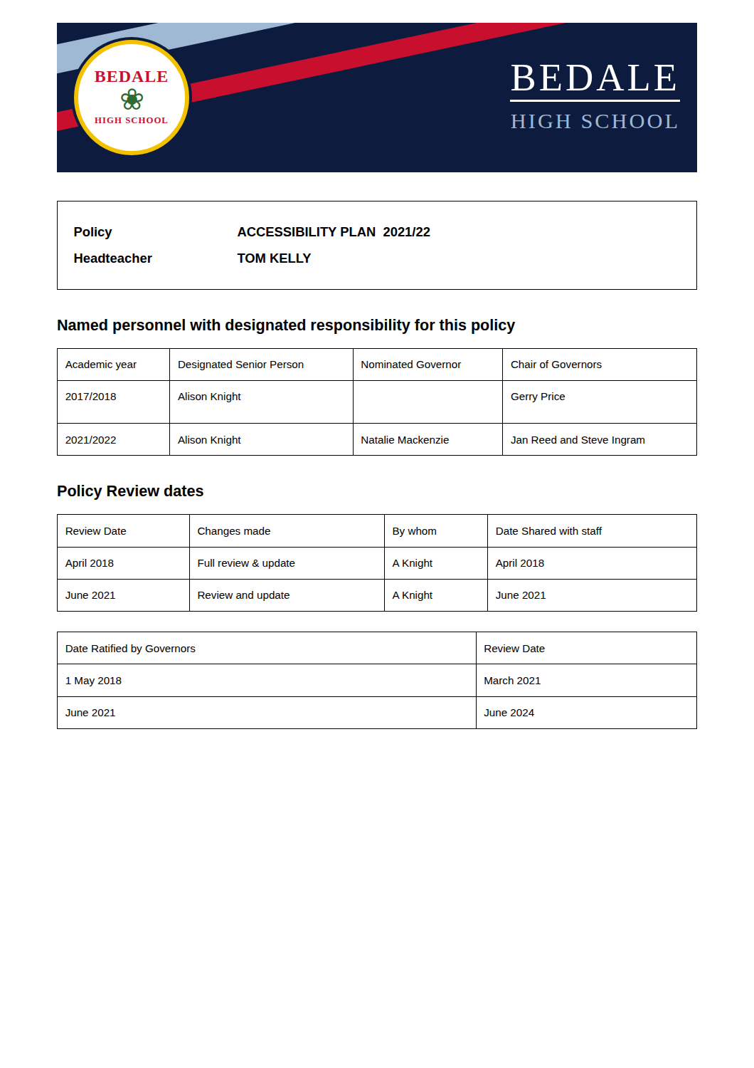BEDALE ❀ HIGH SCHOOL
BEDALE
HIGH SCHOOL
Policy ACCESSIBILITY PLAN 2021/22
Headteacher TOM KELLY
Named personnel with designated responsibility for this policy
| Academic year | Designated Senior Person | Nominated Governor | Chair of Governors |
| --- | --- | --- | --- |
| 2017/2018 | Alison Knight | | Gerry Price |
| 2021/2022 | Alison Knight | Natalie Mackenzie | Jan Reed and Steve Ingram |
Policy Review dates
| Review Date | Changes made | By whom | Date Shared with staff |
| --- | --- | --- | --- |
| April 2018 | Full review & update | A Knight | April 2018 |
| June 2021 | Review and update | A Knight | June 2021 |
| Date Ratified by Governors | Review Date |
| --- | --- |
| 1 May 2018 | March 2021 |
| June 2021 | June 2024 |